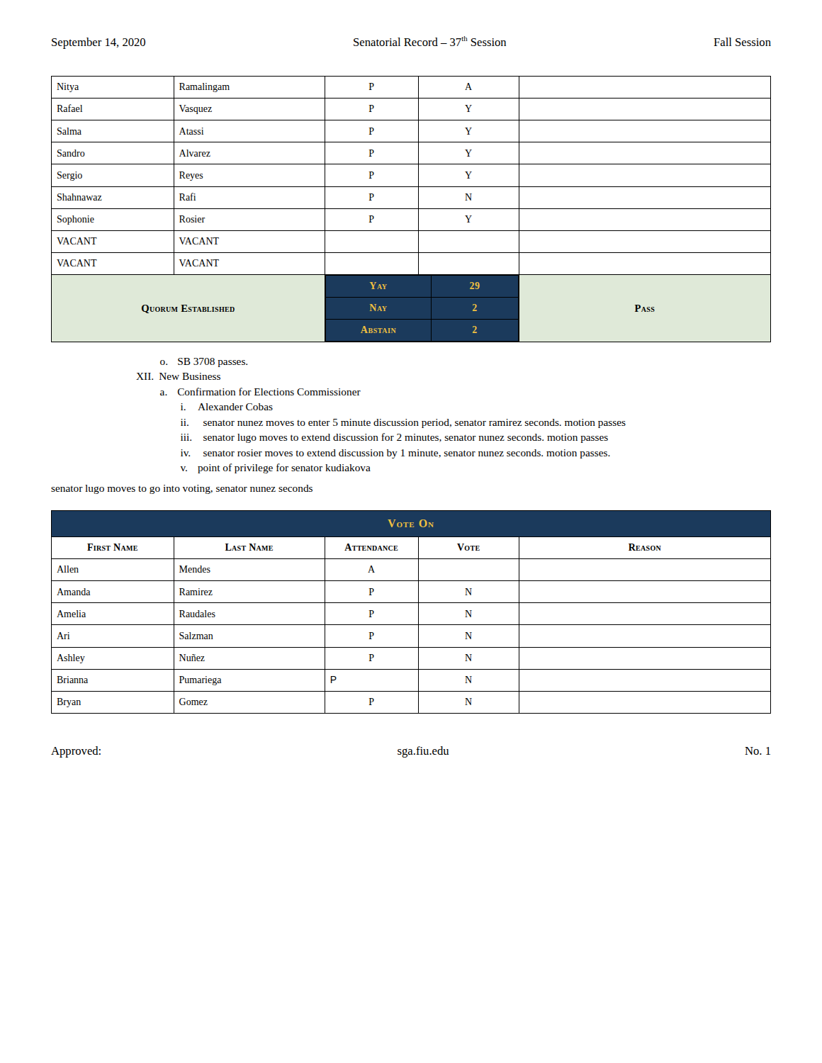September 14, 2020
Senatorial Record – 37th Session
Fall Session
| Nitya | Ramalingam | P | A | |
| Rafael | Vasquez | P | Y | |
| Salma | Atassi | P | Y | |
| Sandro | Alvarez | P | Y | |
| Sergio | Reyes | P | Y | |
| Shahnawaz | Rafi | P | N | |
| Sophonie | Rosier | P | Y | |
| VACANT | VACANT | | | |
| VACANT | VACANT | | | |
| Quorum Established | / Yay / 29 / / Nay / 2 / / Abstain / 2 / | Pass |
o. SB 3708 passes.
XII. New Business
a. Confirmation for Elections Commissioner
i. Alexander Cobas
ii. senator nunez moves to enter 5 minute discussion period, senator ramirez seconds. motion passes
iii. senator lugo moves to extend discussion for 2 minutes, senator nunez seconds. motion passes
iv. senator rosier moves to extend discussion by 1 minute, senator nunez seconds. motion passes.
v. point of privilege for senator kudiakova
senator lugo moves to go into voting, senator nunez seconds
Vote On
| First Name | Last Name | Attendance | Vote | Reason |
| --- | --- | --- | --- | --- |
| Allen | Mendes | A | | |
| Amanda | Ramirez | P | N | |
| Amelia | Raudales | P | N | |
| Ari | Salzman | P | N | |
| Ashley | Nuñez | P | N | |
| Brianna | Pumariega | P | N | |
| Bryan | Gomez | P | N | |
Approved:
sga.fiu.edu
No. 1